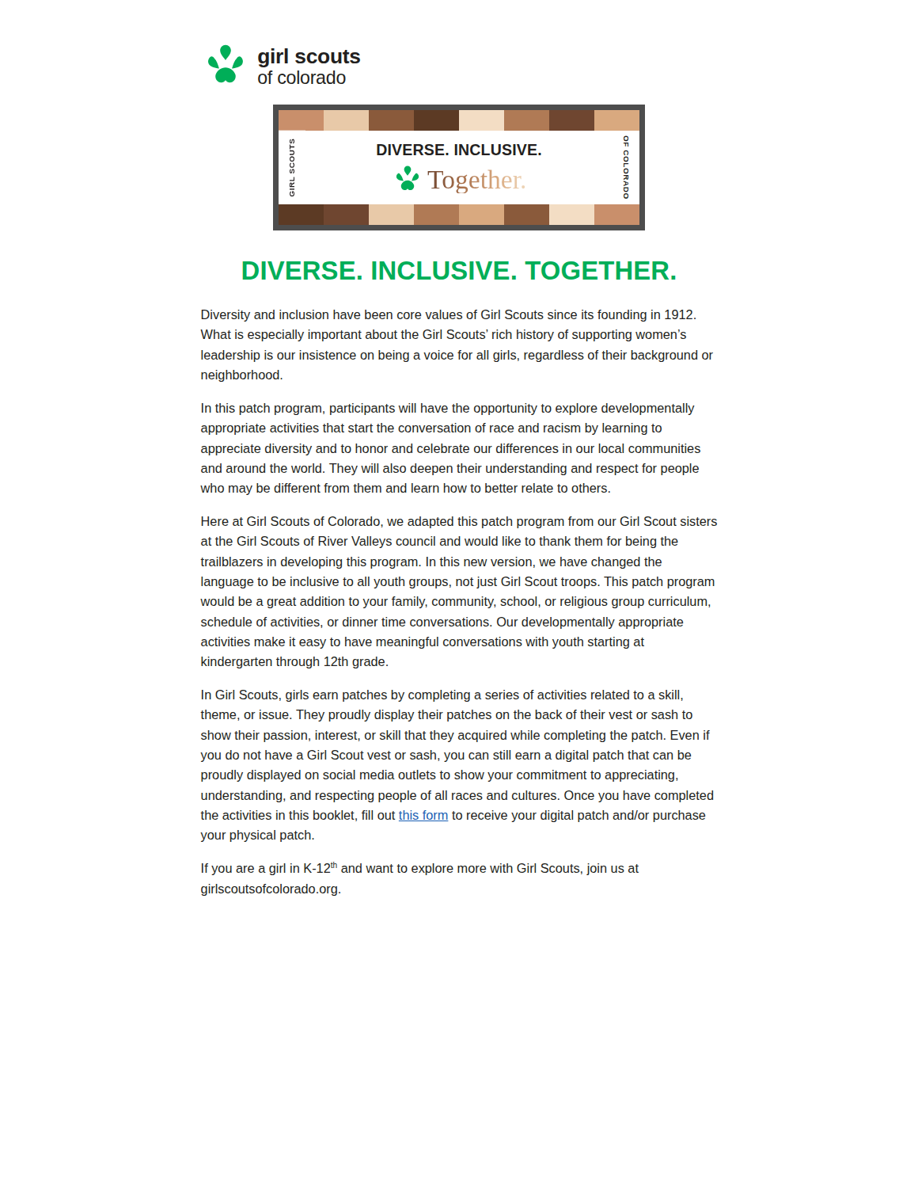girl scouts of colorado
GIRL SCOUTS
DIVERSE. INCLUSIVE.
Together.
OF COLORADO
DIVERSE. INCLUSIVE. TOGETHER.
Diversity and inclusion have been core values of Girl Scouts since its founding in 1912. What is especially important about the Girl Scouts’ rich history of supporting women’s leadership is our insistence on being a voice for all girls, regardless of their background or neighborhood.
In this patch program, participants will have the opportunity to explore developmentally appropriate activities that start the conversation of race and racism by learning to appreciate diversity and to honor and celebrate our differences in our local communities and around the world. They will also deepen their understanding and respect for people who may be different from them and learn how to better relate to others.
Here at Girl Scouts of Colorado, we adapted this patch program from our Girl Scout sisters at the Girl Scouts of River Valleys council and would like to thank them for being the trailblazers in developing this program. In this new version, we have changed the language to be inclusive to all youth groups, not just Girl Scout troops. This patch program would be a great addition to your family, community, school, or religious group curriculum, schedule of activities, or dinner time conversations. Our developmentally appropriate activities make it easy to have meaningful conversations with youth starting at kindergarten through 12th grade.
In Girl Scouts, girls earn patches by completing a series of activities related to a skill, theme, or issue. They proudly display their patches on the back of their vest or sash to show their passion, interest, or skill that they acquired while completing the patch. Even if you do not have a Girl Scout vest or sash, you can still earn a digital patch that can be proudly displayed on social media outlets to show your commitment to appreciating, understanding, and respecting people of all races and cultures. Once you have completed the activities in this booklet, fill out this form to receive your digital patch and/or purchase your physical patch.
If you are a girl in K-12th and want to explore more with Girl Scouts, join us at girlscoutsofcolorado.org.